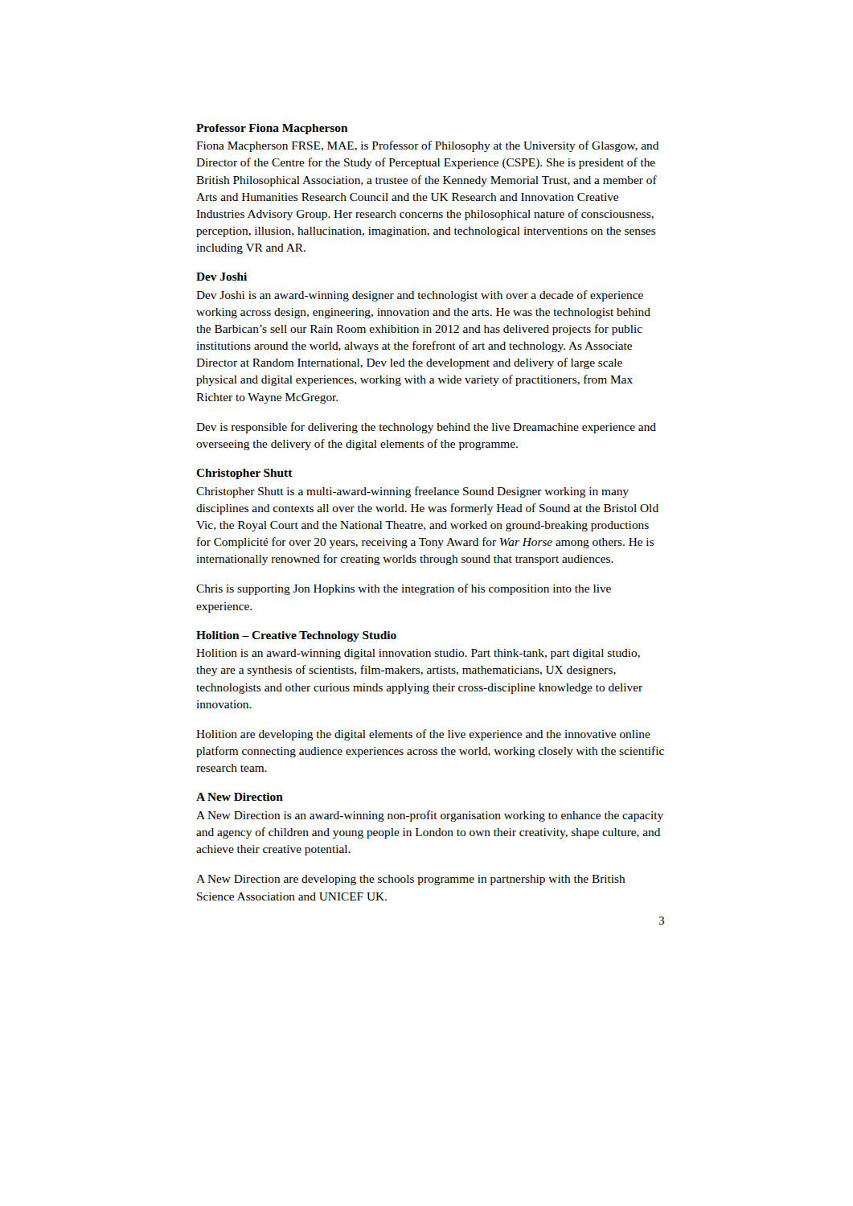Professor Fiona Macpherson
Fiona Macpherson FRSE, MAE, is Professor of Philosophy at the University of Glasgow, and Director of the Centre for the Study of Perceptual Experience (CSPE). She is president of the British Philosophical Association, a trustee of the Kennedy Memorial Trust, and a member of Arts and Humanities Research Council and the UK Research and Innovation Creative Industries Advisory Group. Her research concerns the philosophical nature of consciousness, perception, illusion, hallucination, imagination, and technological interventions on the senses including VR and AR.
Dev Joshi
Dev Joshi is an award-winning designer and technologist with over a decade of experience working across design, engineering, innovation and the arts. He was the technologist behind the Barbican’s sell our Rain Room exhibition in 2012 and has delivered projects for public institutions around the world, always at the forefront of art and technology. As Associate Director at Random International, Dev led the development and delivery of large scale physical and digital experiences, working with a wide variety of practitioners, from Max Richter to Wayne McGregor.
Dev is responsible for delivering the technology behind the live Dreamachine experience and overseeing the delivery of the digital elements of the programme.
Christopher Shutt
Christopher Shutt is a multi-award-winning freelance Sound Designer working in many disciplines and contexts all over the world. He was formerly Head of Sound at the Bristol Old Vic, the Royal Court and the National Theatre, and worked on ground-breaking productions for Complicité for over 20 years, receiving a Tony Award for War Horse among others. He is internationally renowned for creating worlds through sound that transport audiences.
Chris is supporting Jon Hopkins with the integration of his composition into the live experience.
Holition – Creative Technology Studio
Holition is an award-winning digital innovation studio. Part think-tank, part digital studio, they are a synthesis of scientists, film-makers, artists, mathematicians, UX designers, technologists and other curious minds applying their cross-discipline knowledge to deliver innovation.
Holition are developing the digital elements of the live experience and the innovative online platform connecting audience experiences across the world, working closely with the scientific research team.
A New Direction
A New Direction is an award-winning non-profit organisation working to enhance the capacity and agency of children and young people in London to own their creativity, shape culture, and achieve their creative potential.
A New Direction are developing the schools programme in partnership with the British Science Association and UNICEF UK.
3